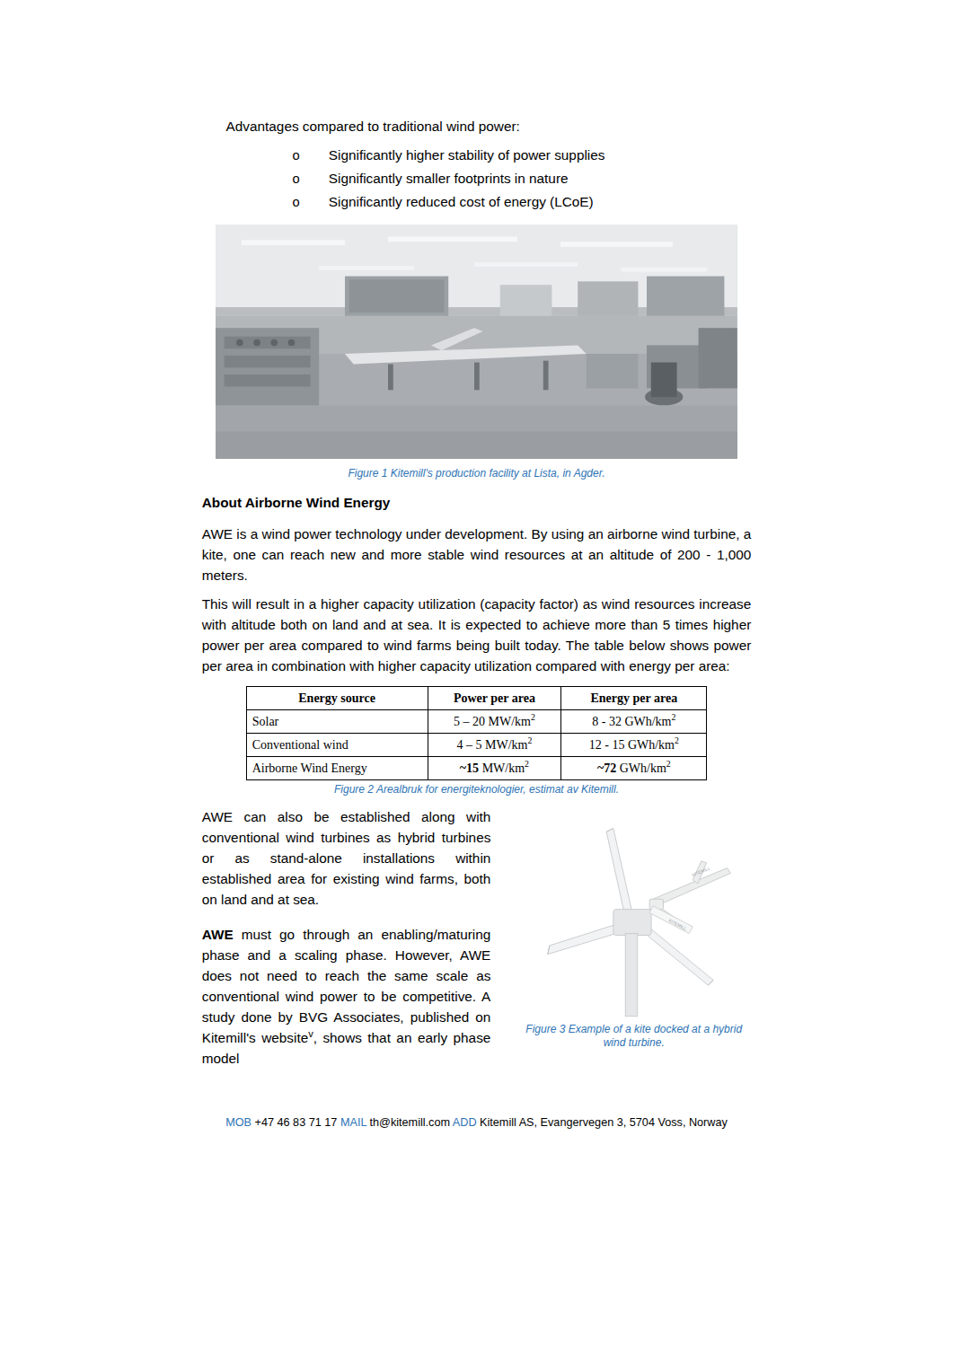Advantages compared to traditional wind power:
Significantly higher stability of power supplies
Significantly smaller footprints in nature
Significantly reduced cost of energy (LCoE)
Figure 1 Kitemill's production facility at Lista, in Agder.
About Airborne Wind Energy
AWE is a wind power technology under development. By using an airborne wind turbine, a kite, one can reach new and more stable wind resources at an altitude of 200 - 1,000 meters.
This will result in a higher capacity utilization (capacity factor) as wind resources increase with altitude both on land and at sea. It is expected to achieve more than 5 times higher power per area compared to wind farms being built today. The table below shows power per area in combination with higher capacity utilization compared with energy per area:
| Energy source | Power per area | Energy per area |
| --- | --- | --- |
| Solar | 5 – 20 MW/km 2 | 8 - 32 GWh/km 2 |
| Conventional wind | 4 – 5 MW/km 2 | 12 - 15 GWh/km 2 |
| Airborne Wind Energy | ~15 MW/km 2 | ~72 GWh/km 2 |
Figure 2 Arealbruk for energiteknologier, estimat av Kitemill.
AWE can also be established along with conventional wind turbines as hybrid turbines or as stand-alone installations within established area for existing wind farms, both on land and at sea.
AWE must go through an enabling/maturing phase and a scaling phase. However, AWE does not need to reach the same scale as conventional wind power to be competitive. A study done by BVG Associates, published on Kitemill's websitev, shows that an early phase model
KITEMILL KITEMILL
Figure 3 Example of a kite docked at a hybrid wind turbine.
MOB +47 46 83 71 17 MAIL th@kitemill.com ADD Kitemill AS, Evangervegen 3, 5704 Voss, Norway